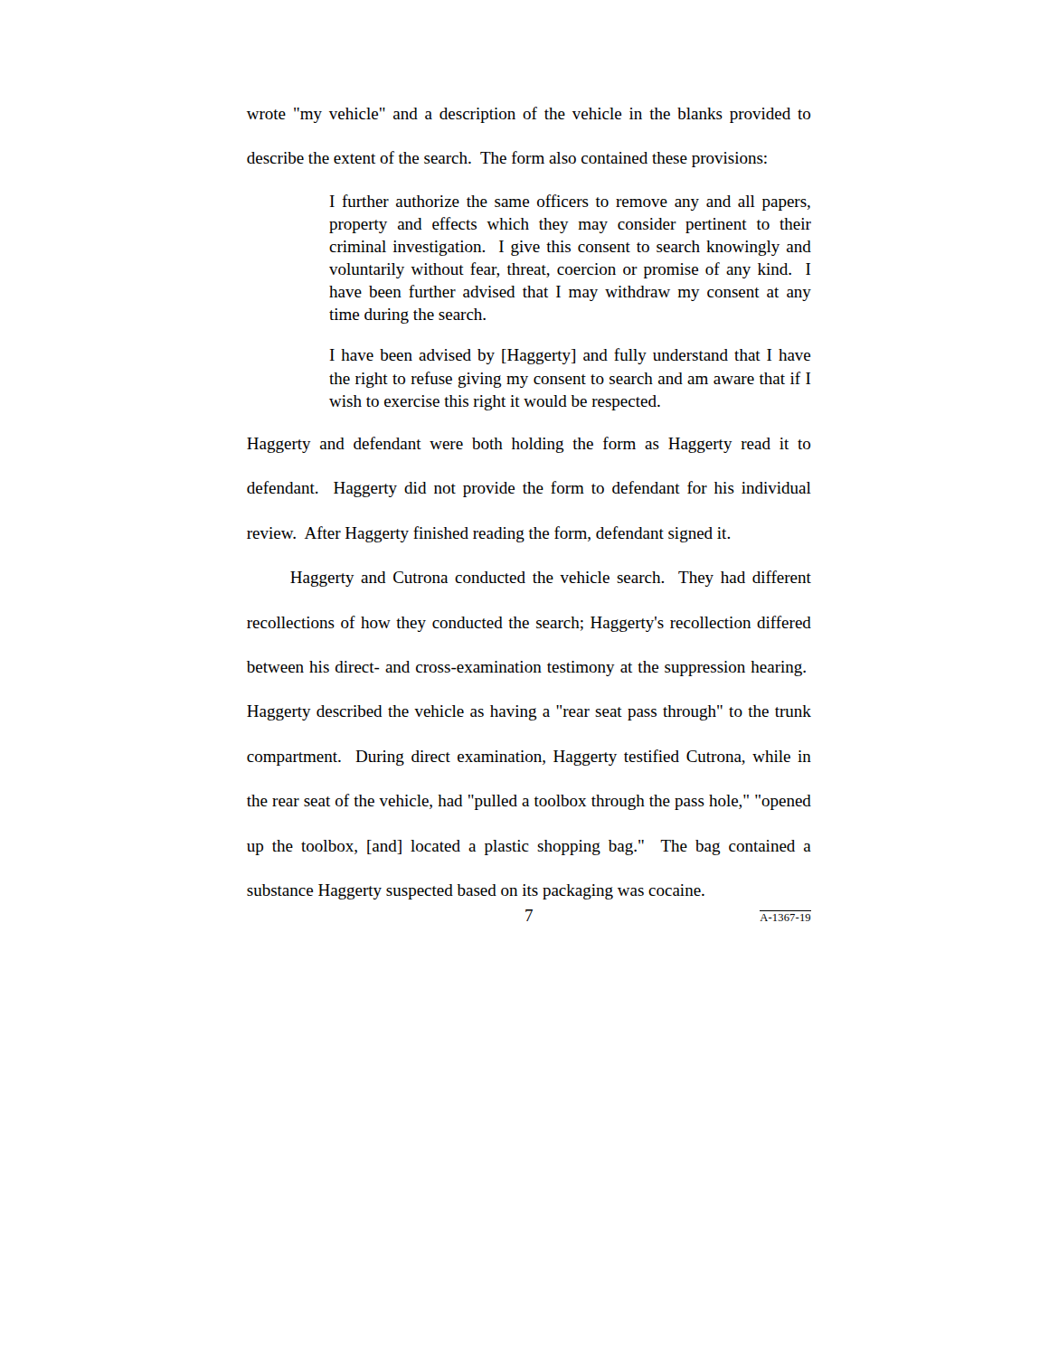wrote "my vehicle" and a description of the vehicle in the blanks provided to describe the extent of the search. The form also contained these provisions:
I further authorize the same officers to remove any and all papers, property and effects which they may consider pertinent to their criminal investigation. I give this consent to search knowingly and voluntarily without fear, threat, coercion or promise of any kind. I have been further advised that I may withdraw my consent at any time during the search.
I have been advised by [Haggerty] and fully understand that I have the right to refuse giving my consent to search and am aware that if I wish to exercise this right it would be respected.
Haggerty and defendant were both holding the form as Haggerty read it to defendant. Haggerty did not provide the form to defendant for his individual review. After Haggerty finished reading the form, defendant signed it.
Haggerty and Cutrona conducted the vehicle search. They had different recollections of how they conducted the search; Haggerty's recollection differed between his direct- and cross-examination testimony at the suppression hearing. Haggerty described the vehicle as having a "rear seat pass through" to the trunk compartment. During direct examination, Haggerty testified Cutrona, while in the rear seat of the vehicle, had "pulled a toolbox through the pass hole," "opened up the toolbox, [and] located a plastic shopping bag." The bag contained a substance Haggerty suspected based on its packaging was cocaine.
7 A-1367-19